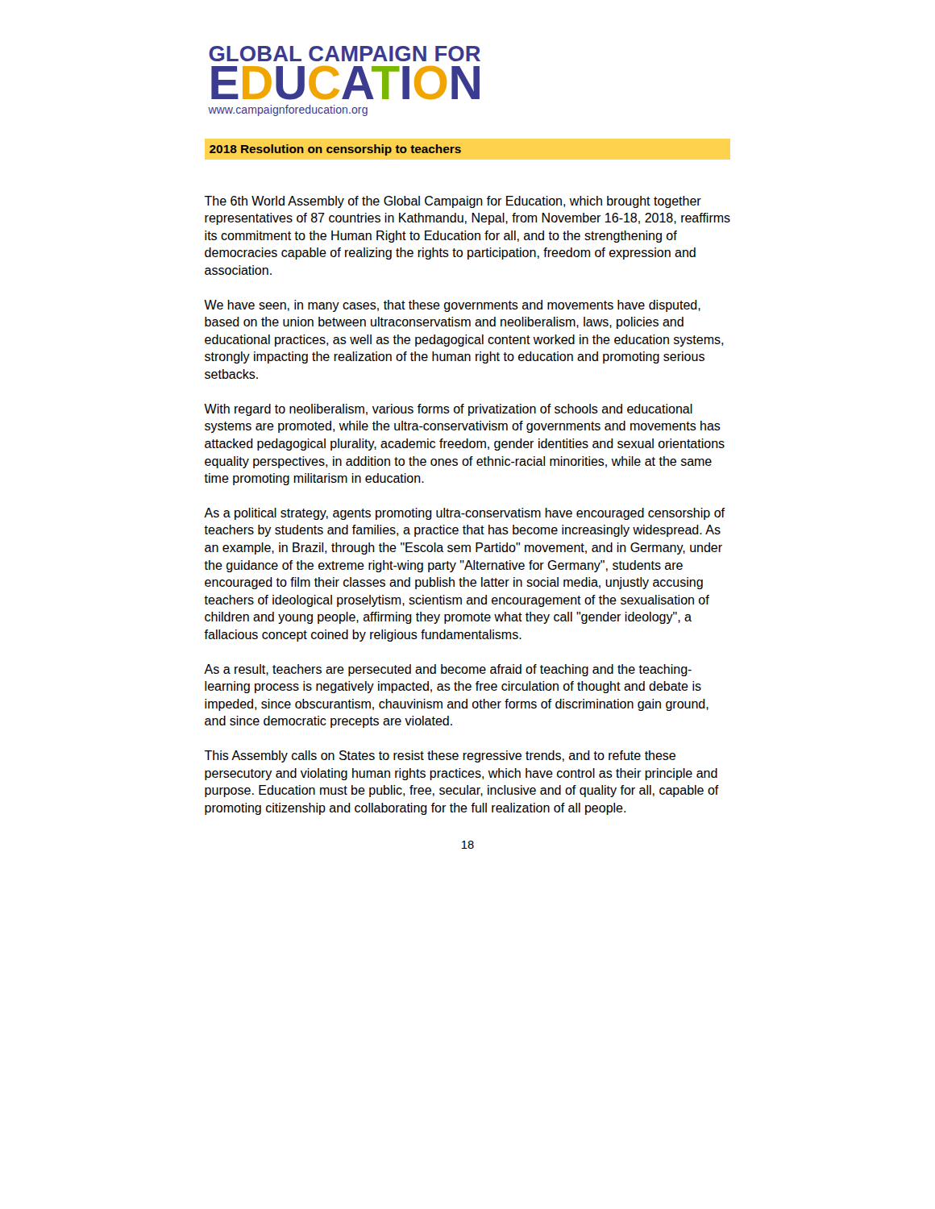GLOBAL CAMPAIGN FOR
EDUCATION
www.campaignforeducation.org
2018 Resolution on censorship to teachers
The 6th World Assembly of the Global Campaign for Education, which brought together representatives of 87 countries in Kathmandu, Nepal, from November 16-18, 2018, reaffirms its commitment to the Human Right to Education for all, and to the strengthening of democracies capable of realizing the rights to participation, freedom of expression and association.
We have seen, in many cases, that these governments and movements have disputed, based on the union between ultraconservatism and neoliberalism, laws, policies and educational practices, as well as the pedagogical content worked in the education systems, strongly impacting the realization of the human right to education and promoting serious setbacks.
With regard to neoliberalism, various forms of privatization of schools and educational systems are promoted, while the ultra-conservativism of governments and movements has attacked pedagogical plurality, academic freedom, gender identities and sexual orientations equality perspectives, in addition to the ones of ethnic-racial minorities, while at the same time promoting militarism in education.
As a political strategy, agents promoting ultra-conservatism have encouraged censorship of teachers by students and families, a practice that has become increasingly widespread. As an example, in Brazil, through the "Escola sem Partido" movement, and in Germany, under the guidance of the extreme right-wing party "Alternative for Germany", students are encouraged to film their classes and publish the latter in social media, unjustly accusing teachers of ideological proselytism, scientism and encouragement of the sexualisation of children and young people, affirming they promote what they call "gender ideology", a fallacious concept coined by religious fundamentalisms.
As a result, teachers are persecuted and become afraid of teaching and the teaching-learning process is negatively impacted, as the free circulation of thought and debate is impeded, since obscurantism, chauvinism and other forms of discrimination gain ground, and since democratic precepts are violated.
This Assembly calls on States to resist these regressive trends, and to refute these persecutory and violating human rights practices, which have control as their principle and purpose. Education must be public, free, secular, inclusive and of quality for all, capable of promoting citizenship and collaborating for the full realization of all people.
18